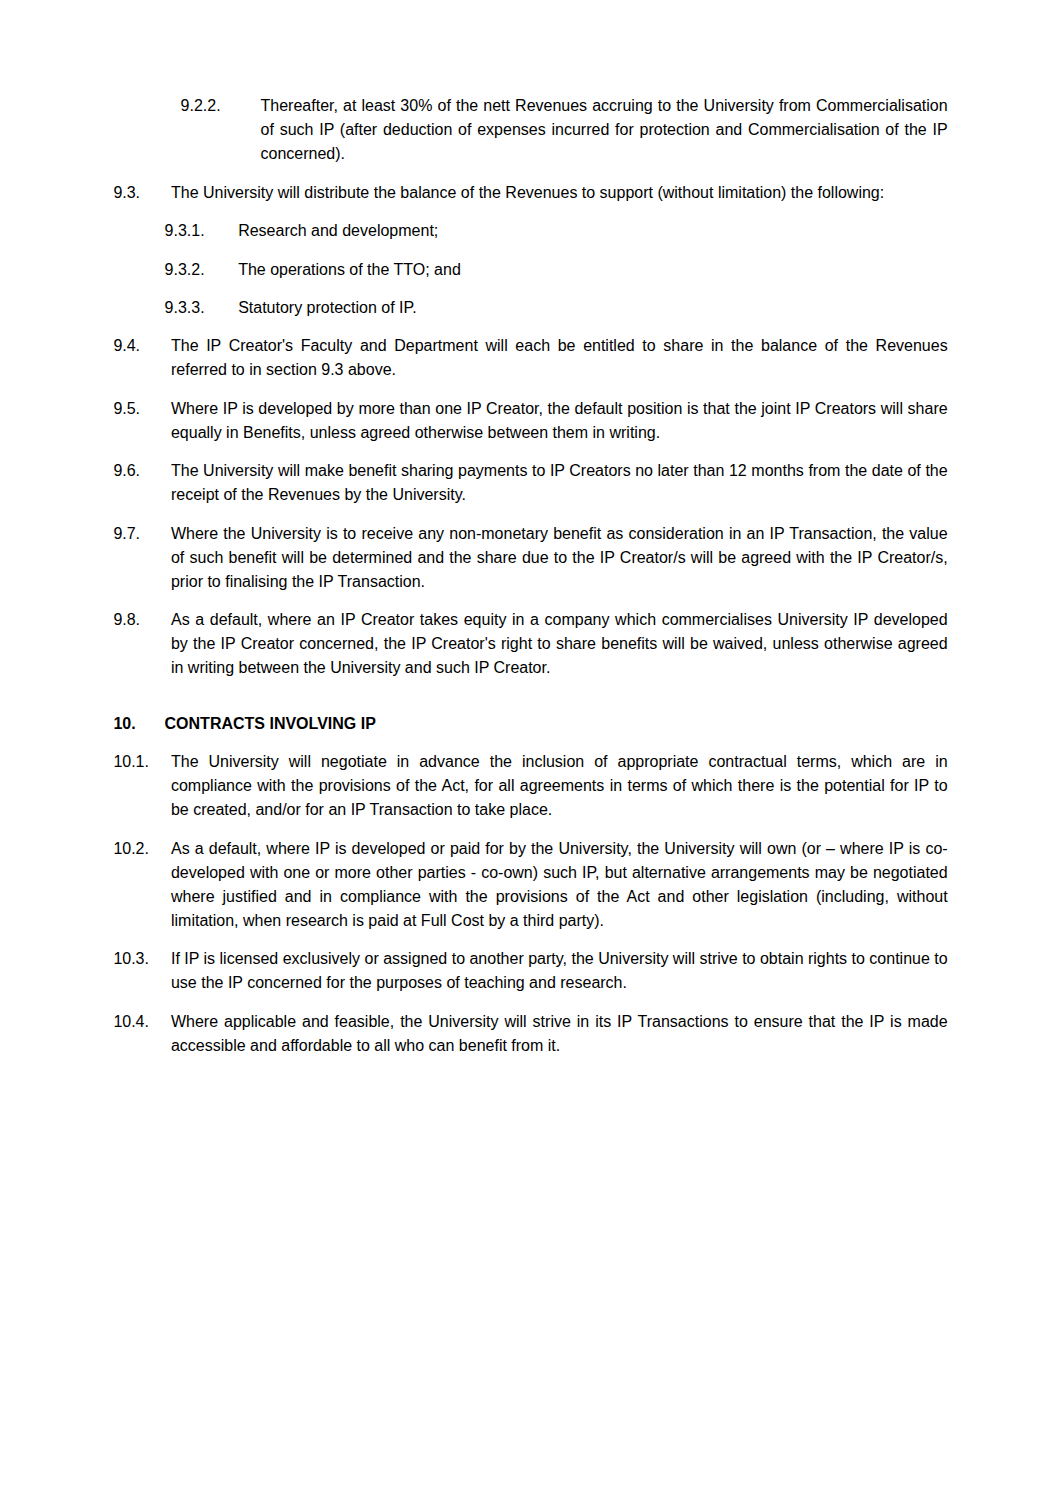9.2.2.
Thereafter, at least 30% of the nett Revenues accruing to the University from Commercialisation of such IP (after deduction of expenses incurred for protection and Commercialisation of the IP concerned).
9.3.
The University will distribute the balance of the Revenues to support (without limitation) the following:
9.3.1.
Research and development;
9.3.2.
The operations of the TTO; and
9.3.3.
Statutory protection of IP.
9.4.
The IP Creator's Faculty and Department will each be entitled to share in the balance of the Revenues referred to in section 9.3 above.
9.5.
Where IP is developed by more than one IP Creator, the default position is that the joint IP Creators will share equally in Benefits, unless agreed otherwise between them in writing.
9.6.
The University will make benefit sharing payments to IP Creators no later than 12 months from the date of the receipt of the Revenues by the University.
9.7.
Where the University is to receive any non-monetary benefit as consideration in an IP Transaction, the value of such benefit will be determined and the share due to the IP Creator/s will be agreed with the IP Creator/s, prior to finalising the IP Transaction.
9.8.
As a default, where an IP Creator takes equity in a company which commercialises University IP developed by the IP Creator concerned, the IP Creator's right to share benefits will be waived, unless otherwise agreed in writing between the University and such IP Creator.
10. CONTRACTS INVOLVING IP
10.1.
The University will negotiate in advance the inclusion of appropriate contractual terms, which are in compliance with the provisions of the Act, for all agreements in terms of which there is the potential for IP to be created, and/or for an IP Transaction to take place.
10.2.
As a default, where IP is developed or paid for by the University, the University will own (or – where IP is co-developed with one or more other parties - co-own) such IP, but alternative arrangements may be negotiated where justified and in compliance with the provisions of the Act and other legislation (including, without limitation, when research is paid at Full Cost by a third party).
10.3.
If IP is licensed exclusively or assigned to another party, the University will strive to obtain rights to continue to use the IP concerned for the purposes of teaching and research.
10.4.
Where applicable and feasible, the University will strive in its IP Transactions to ensure that the IP is made accessible and affordable to all who can benefit from it.